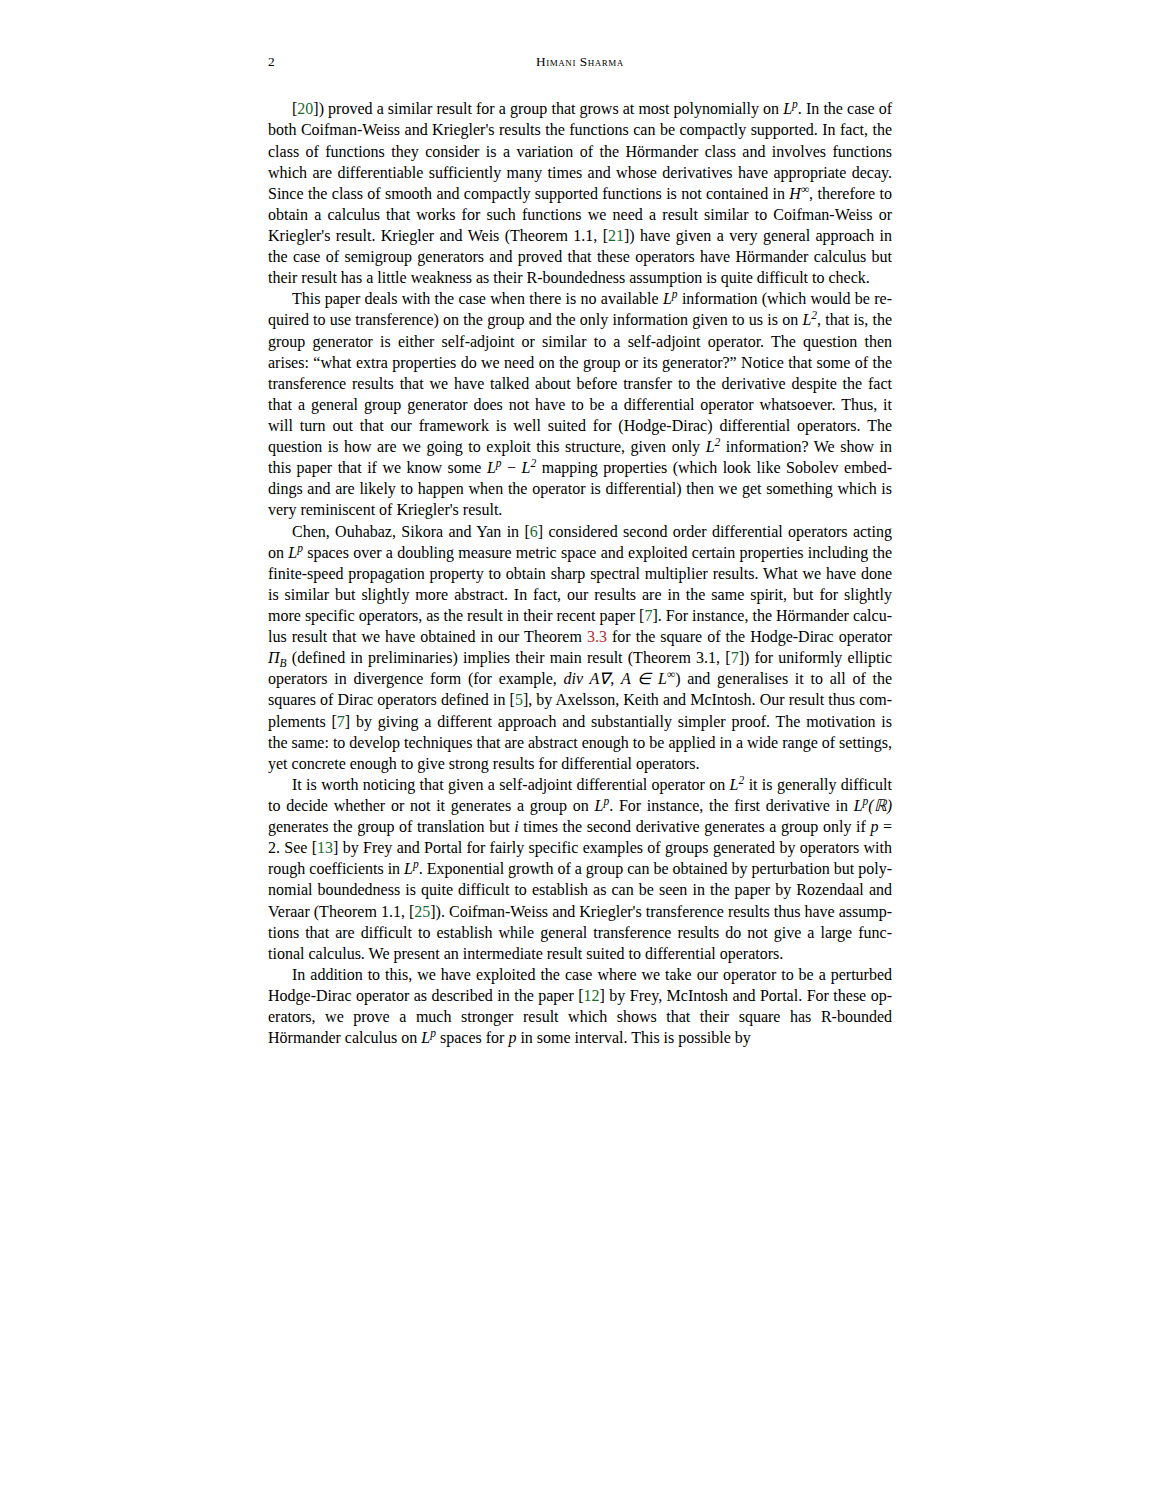2 Himani Sharma
[20]) proved a similar result for a group that grows at most polynomially on Lp. In the case of both Coifman-Weiss and Kriegler's results the functions can be compactly supported. In fact, the class of functions they consider is a variation of the Hörmander class and involves functions which are differentiable sufficiently many times and whose derivatives have appropriate decay. Since the class of smooth and compactly supported functions is not contained in H∞, therefore to obtain a calculus that works for such functions we need a result similar to Coifman-Weiss or Kriegler's result. Kriegler and Weis (Theorem 1.1, [21]) have given a very general approach in the case of semigroup generators and proved that these operators have Hörmander calculus but their result has a little weakness as their R-boundedness assumption is quite difficult to check.
This paper deals with the case when there is no available Lp information (which would be required to use transference) on the group and the only information given to us is on L2, that is, the group generator is either self-adjoint or similar to a self-adjoint operator. The question then arises: “what extra properties do we need on the group or its generator?” Notice that some of the transference results that we have talked about before transfer to the derivative despite the fact that a general group generator does not have to be a differential operator whatsoever. Thus, it will turn out that our framework is well suited for (Hodge-Dirac) differential operators. The question is how are we going to exploit this structure, given only L2 information? We show in this paper that if we know some Lp − L2 mapping properties (which look like Sobolev embeddings and are likely to happen when the operator is differential) then we get something which is very reminiscent of Kriegler's result.
Chen, Ouhabaz, Sikora and Yan in [6] considered second order differential operators acting on Lp spaces over a doubling measure metric space and exploited certain properties including the finite-speed propagation property to obtain sharp spectral multiplier results. What we have done is similar but slightly more abstract. In fact, our results are in the same spirit, but for slightly more specific operators, as the result in their recent paper [7]. For instance, the Hörmander calculus result that we have obtained in our Theorem 3.3 for the square of the Hodge-Dirac operator ΠB (defined in preliminaries) implies their main result (Theorem 3.1, [7]) for uniformly elliptic operators in divergence form (for example, div A∇, A ∈ L∞) and generalises it to all of the squares of Dirac operators defined in [5], by Axelsson, Keith and McIntosh. Our result thus complements [7] by giving a different approach and substantially simpler proof. The motivation is the same: to develop techniques that are abstract enough to be applied in a wide range of settings, yet concrete enough to give strong results for differential operators.
It is worth noticing that given a self-adjoint differential operator on L2 it is generally difficult to decide whether or not it generates a group on Lp. For instance, the first derivative in Lp(ℝ) generates the group of translation but i times the second derivative generates a group only if p = 2. See [13] by Frey and Portal for fairly specific examples of groups generated by operators with rough coefficients in Lp. Exponential growth of a group can be obtained by perturbation but polynomial boundedness is quite difficult to establish as can be seen in the paper by Rozendaal and Veraar (Theorem 1.1, [25]). Coifman-Weiss and Kriegler's transference results thus have assumptions that are difficult to establish while general transference results do not give a large functional calculus. We present an intermediate result suited to differential operators.
In addition to this, we have exploited the case where we take our operator to be a perturbed Hodge-Dirac operator as described in the paper [12] by Frey, McIntosh and Portal. For these operators, we prove a much stronger result which shows that their square has R-bounded Hörmander calculus on Lp spaces for p in some interval. This is possible by